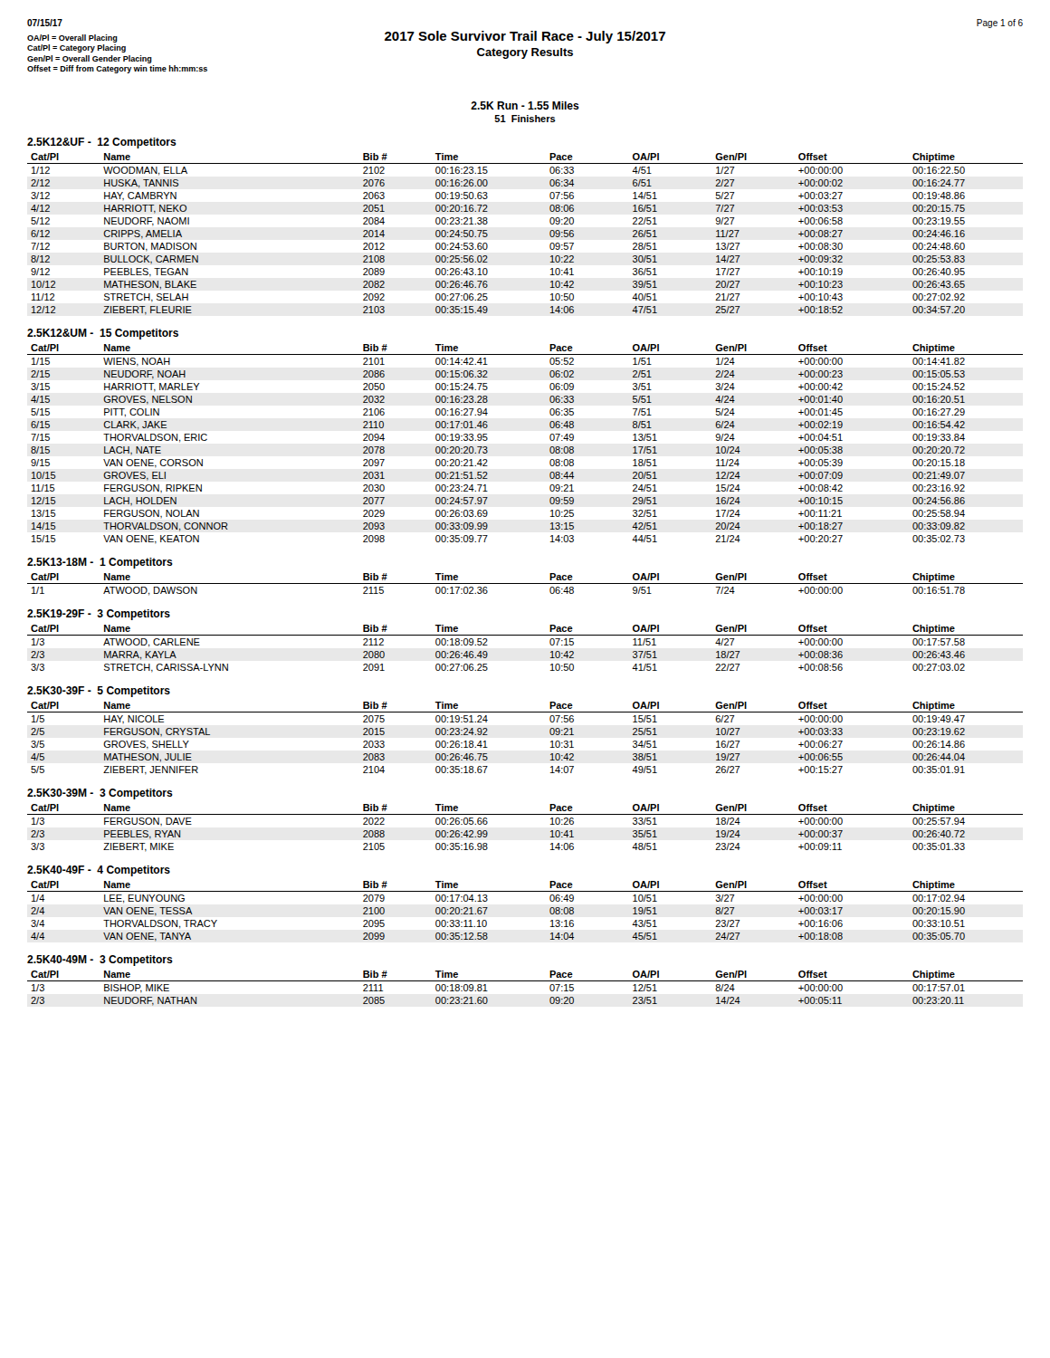07/15/17
Page 1 of 6
2017 Sole Survivor Trail Race - July 15/2017
Category Results
OA/Pl = Overall Placing
Cat/Pl = Category Placing
Gen/Pl = Overall Gender Placing
Offset = Diff from Category win time hh:mm:ss
2.5K Run - 1.55 Miles
51 Finishers
2.5K12&UF - 12 Competitors
| Cat/Pl | Name | Bib # | Time | Pace | OA/Pl | Gen/Pl | Offset | Chiptime |
| --- | --- | --- | --- | --- | --- | --- | --- | --- |
| 1/12 | WOODMAN, ELLA | 2102 | 00:16:23.15 | 06:33 | 4/51 | 1/27 | +00:00:00 | 00:16:22.50 |
| 2/12 | HUSKA, TANNIS | 2076 | 00:16:26.00 | 06:34 | 6/51 | 2/27 | +00:00:02 | 00:16:24.77 |
| 3/12 | HAY, CAMBRYN | 2063 | 00:19:50.63 | 07:56 | 14/51 | 5/27 | +00:03:27 | 00:19:48.86 |
| 4/12 | HARRIOTT, NEKO | 2051 | 00:20:16.72 | 08:06 | 16/51 | 7/27 | +00:03:53 | 00:20:15.75 |
| 5/12 | NEUDORF, NAOMI | 2084 | 00:23:21.38 | 09:20 | 22/51 | 9/27 | +00:06:58 | 00:23:19.55 |
| 6/12 | CRIPPS, AMELIA | 2014 | 00:24:50.75 | 09:56 | 26/51 | 11/27 | +00:08:27 | 00:24:46.16 |
| 7/12 | BURTON, MADISON | 2012 | 00:24:53.60 | 09:57 | 28/51 | 13/27 | +00:08:30 | 00:24:48.60 |
| 8/12 | BULLOCK, CARMEN | 2108 | 00:25:56.02 | 10:22 | 30/51 | 14/27 | +00:09:32 | 00:25:53.83 |
| 9/12 | PEEBLES, TEGAN | 2089 | 00:26:43.10 | 10:41 | 36/51 | 17/27 | +00:10:19 | 00:26:40.95 |
| 10/12 | MATHESON, BLAKE | 2082 | 00:26:46.76 | 10:42 | 39/51 | 20/27 | +00:10:23 | 00:26:43.65 |
| 11/12 | STRETCH, SELAH | 2092 | 00:27:06.25 | 10:50 | 40/51 | 21/27 | +00:10:43 | 00:27:02.92 |
| 12/12 | ZIEBERT, FLEURIE | 2103 | 00:35:15.49 | 14:06 | 47/51 | 25/27 | +00:18:52 | 00:34:57.20 |
2.5K12&UM - 15 Competitors
| Cat/Pl | Name | Bib # | Time | Pace | OA/Pl | Gen/Pl | Offset | Chiptime |
| --- | --- | --- | --- | --- | --- | --- | --- | --- |
| 1/15 | WIENS, NOAH | 2101 | 00:14:42.41 | 05:52 | 1/51 | 1/24 | +00:00:00 | 00:14:41.82 |
| 2/15 | NEUDORF, NOAH | 2086 | 00:15:06.32 | 06:02 | 2/51 | 2/24 | +00:00:23 | 00:15:05.53 |
| 3/15 | HARRIOTT, MARLEY | 2050 | 00:15:24.75 | 06:09 | 3/51 | 3/24 | +00:00:42 | 00:15:24.52 |
| 4/15 | GROVES, NELSON | 2032 | 00:16:23.28 | 06:33 | 5/51 | 4/24 | +00:01:40 | 00:16:20.51 |
| 5/15 | PITT, COLIN | 2106 | 00:16:27.94 | 06:35 | 7/51 | 5/24 | +00:01:45 | 00:16:27.29 |
| 6/15 | CLARK, JAKE | 2110 | 00:17:01.46 | 06:48 | 8/51 | 6/24 | +00:02:19 | 00:16:54.42 |
| 7/15 | THORVALDSON, ERIC | 2094 | 00:19:33.95 | 07:49 | 13/51 | 9/24 | +00:04:51 | 00:19:33.84 |
| 8/15 | LACH, NATE | 2078 | 00:20:20.73 | 08:08 | 17/51 | 10/24 | +00:05:38 | 00:20:20.72 |
| 9/15 | VAN OENE, CORSON | 2097 | 00:20:21.42 | 08:08 | 18/51 | 11/24 | +00:05:39 | 00:20:15.18 |
| 10/15 | GROVES, ELI | 2031 | 00:21:51.52 | 08:44 | 20/51 | 12/24 | +00:07:09 | 00:21:49.07 |
| 11/15 | FERGUSON, RIPKEN | 2030 | 00:23:24.71 | 09:21 | 24/51 | 15/24 | +00:08:42 | 00:23:16.92 |
| 12/15 | LACH, HOLDEN | 2077 | 00:24:57.97 | 09:59 | 29/51 | 16/24 | +00:10:15 | 00:24:56.86 |
| 13/15 | FERGUSON, NOLAN | 2029 | 00:26:03.69 | 10:25 | 32/51 | 17/24 | +00:11:21 | 00:25:58.94 |
| 14/15 | THORVALDSON, CONNOR | 2093 | 00:33:09.99 | 13:15 | 42/51 | 20/24 | +00:18:27 | 00:33:09.82 |
| 15/15 | VAN OENE, KEATON | 2098 | 00:35:09.77 | 14:03 | 44/51 | 21/24 | +00:20:27 | 00:35:02.73 |
2.5K13-18M - 1 Competitors
| Cat/Pl | Name | Bib # | Time | Pace | OA/Pl | Gen/Pl | Offset | Chiptime |
| --- | --- | --- | --- | --- | --- | --- | --- | --- |
| 1/1 | ATWOOD, DAWSON | 2115 | 00:17:02.36 | 06:48 | 9/51 | 7/24 | +00:00:00 | 00:16:51.78 |
2.5K19-29F - 3 Competitors
| Cat/Pl | Name | Bib # | Time | Pace | OA/Pl | Gen/Pl | Offset | Chiptime |
| --- | --- | --- | --- | --- | --- | --- | --- | --- |
| 1/3 | ATWOOD, CARLENE | 2112 | 00:18:09.52 | 07:15 | 11/51 | 4/27 | +00:00:00 | 00:17:57.58 |
| 2/3 | MARRA, KAYLA | 2080 | 00:26:46.49 | 10:42 | 37/51 | 18/27 | +00:08:36 | 00:26:43.46 |
| 3/3 | STRETCH, CARISSA-LYNN | 2091 | 00:27:06.25 | 10:50 | 41/51 | 22/27 | +00:08:56 | 00:27:03.02 |
2.5K30-39F - 5 Competitors
| Cat/Pl | Name | Bib # | Time | Pace | OA/Pl | Gen/Pl | Offset | Chiptime |
| --- | --- | --- | --- | --- | --- | --- | --- | --- |
| 1/5 | HAY, NICOLE | 2075 | 00:19:51.24 | 07:56 | 15/51 | 6/27 | +00:00:00 | 00:19:49.47 |
| 2/5 | FERGUSON, CRYSTAL | 2015 | 00:23:24.92 | 09:21 | 25/51 | 10/27 | +00:03:33 | 00:23:19.62 |
| 3/5 | GROVES, SHELLY | 2033 | 00:26:18.41 | 10:31 | 34/51 | 16/27 | +00:06:27 | 00:26:14.86 |
| 4/5 | MATHESON, JULIE | 2083 | 00:26:46.75 | 10:42 | 38/51 | 19/27 | +00:06:55 | 00:26:44.04 |
| 5/5 | ZIEBERT, JENNIFER | 2104 | 00:35:18.67 | 14:07 | 49/51 | 26/27 | +00:15:27 | 00:35:01.91 |
2.5K30-39M - 3 Competitors
| Cat/Pl | Name | Bib # | Time | Pace | OA/Pl | Gen/Pl | Offset | Chiptime |
| --- | --- | --- | --- | --- | --- | --- | --- | --- |
| 1/3 | FERGUSON, DAVE | 2022 | 00:26:05.66 | 10:26 | 33/51 | 18/24 | +00:00:00 | 00:25:57.94 |
| 2/3 | PEEBLES, RYAN | 2088 | 00:26:42.99 | 10:41 | 35/51 | 19/24 | +00:00:37 | 00:26:40.72 |
| 3/3 | ZIEBERT, MIKE | 2105 | 00:35:16.98 | 14:06 | 48/51 | 23/24 | +00:09:11 | 00:35:01.33 |
2.5K40-49F - 4 Competitors
| Cat/Pl | Name | Bib # | Time | Pace | OA/Pl | Gen/Pl | Offset | Chiptime |
| --- | --- | --- | --- | --- | --- | --- | --- | --- |
| 1/4 | LEE, EUNYOUNG | 2079 | 00:17:04.13 | 06:49 | 10/51 | 3/27 | +00:00:00 | 00:17:02.94 |
| 2/4 | VAN OENE, TESSA | 2100 | 00:20:21.67 | 08:08 | 19/51 | 8/27 | +00:03:17 | 00:20:15.90 |
| 3/4 | THORVALDSON, TRACY | 2095 | 00:33:11.10 | 13:16 | 43/51 | 23/27 | +00:16:06 | 00:33:10.51 |
| 4/4 | VAN OENE, TANYA | 2099 | 00:35:12.58 | 14:04 | 45/51 | 24/27 | +00:18:08 | 00:35:05.70 |
2.5K40-49M - 3 Competitors
| Cat/Pl | Name | Bib # | Time | Pace | OA/Pl | Gen/Pl | Offset | Chiptime |
| --- | --- | --- | --- | --- | --- | --- | --- | --- |
| 1/3 | BISHOP, MIKE | 2111 | 00:18:09.81 | 07:15 | 12/51 | 8/24 | +00:00:00 | 00:17:57.01 |
| 2/3 | NEUDORF, NATHAN | 2085 | 00:23:21.60 | 09:20 | 23/51 | 14/24 | +00:05:11 | 00:23:20.11 |